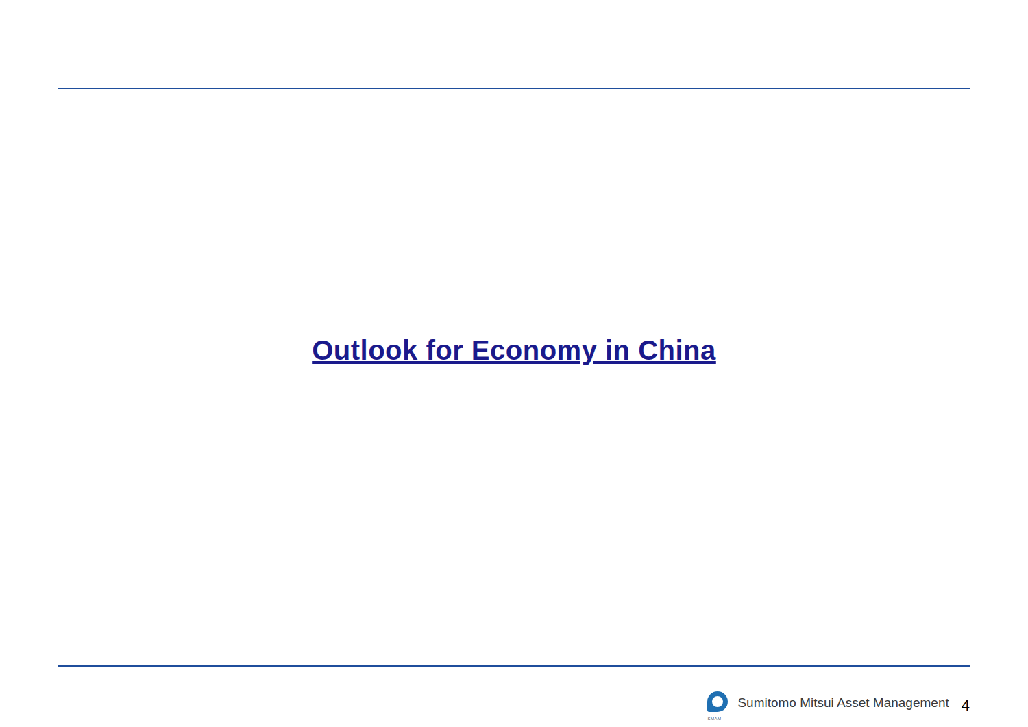Outlook for Economy in China
SMAM
Sumitomo Mitsui Asset Management
4